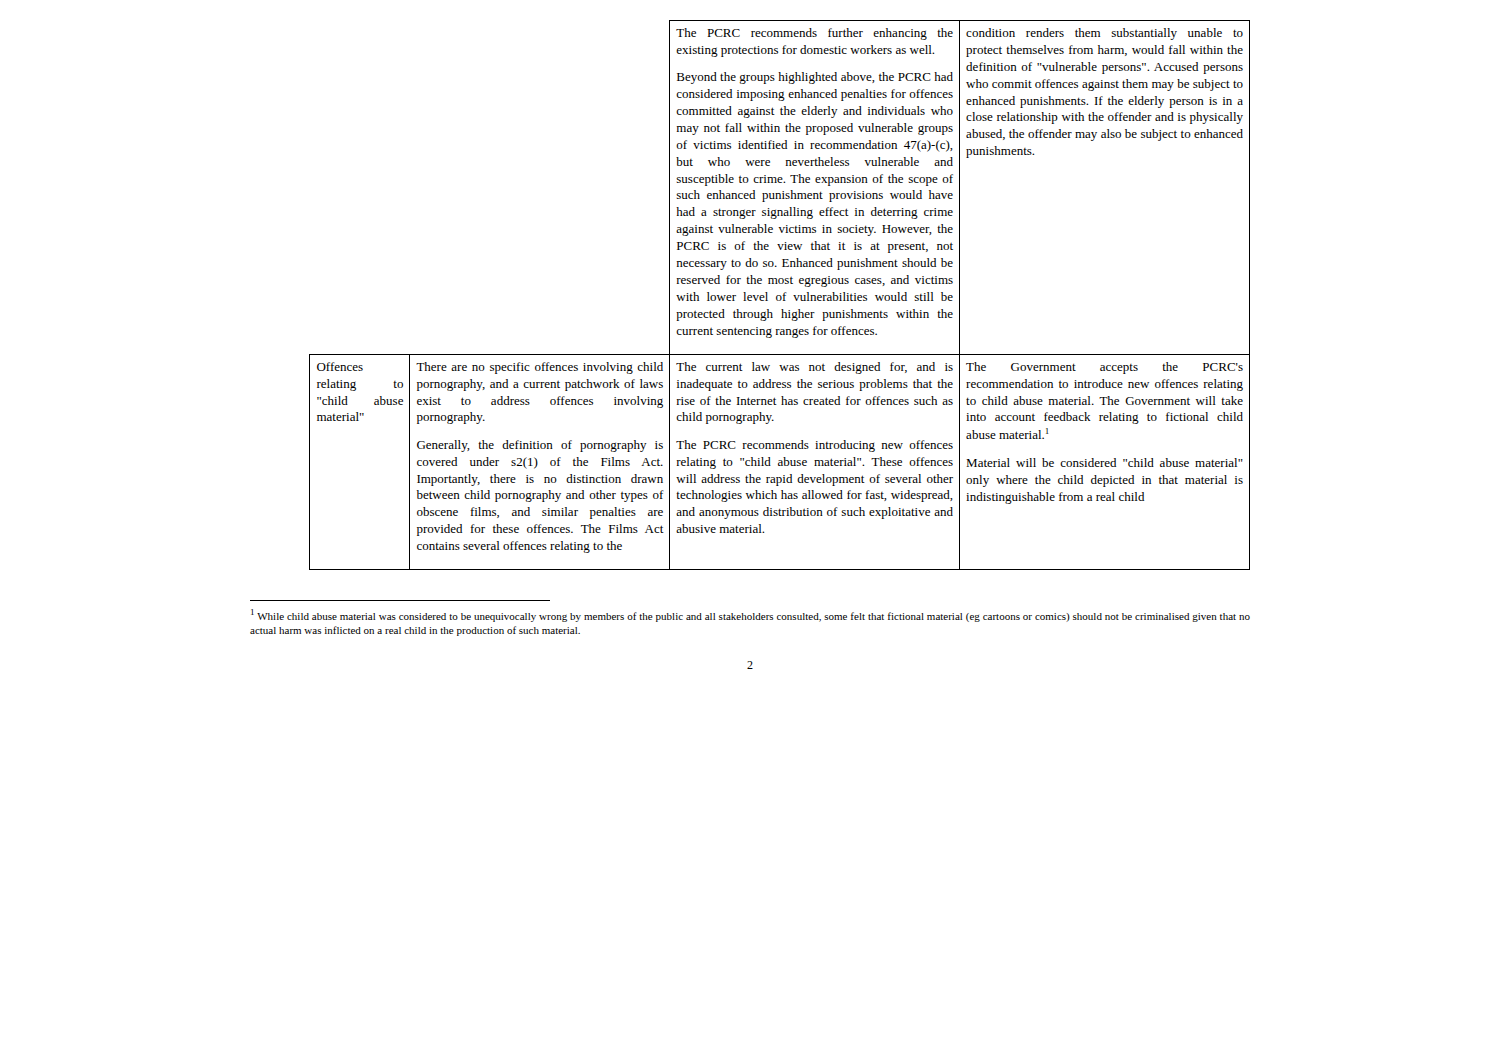| | | | The PCRC recommends further enhancing the existing protections for domestic workers as well. Beyond the groups highlighted above, the PCRC had considered imposing enhanced penalties for offences committed against the elderly and individuals who may not fall within the proposed vulnerable groups of victims identified in recommendation 47(a)-(c), but who were nevertheless vulnerable and susceptible to crime. The expansion of the scope of such enhanced punishment provisions would have had a stronger signalling effect in deterring crime against vulnerable victims in society. However, the PCRC is of the view that it is at present, not necessary to do so. Enhanced punishment should be reserved for the most egregious cases, and victims with lower level of vulnerabilities would still be protected through higher punishments within the current sentencing ranges for offences. | condition renders them substantially unable to protect themselves from harm, would fall within the definition of "vulnerable persons". Accused persons who commit offences against them may be subject to enhanced punishments. If the elderly person is in a close relationship with the offender and is physically abused, the offender may also be subject to enhanced punishments. |
| | Offences relating to "child abuse material" | There are no specific offences involving child pornography, and a current patchwork of laws exist to address offences involving pornography. Generally, the definition of pornography is covered under s2(1) of the Films Act. Importantly, there is no distinction drawn between child pornography and other types of obscene films, and similar penalties are provided for these offences. The Films Act contains several offences relating to the | The current law was not designed for, and is inadequate to address the serious problems that the rise of the Internet has created for offences such as child pornography. The PCRC recommends introducing new offences relating to "child abuse material". These offences will address the rapid development of several other technologies which has allowed for fast, widespread, and anonymous distribution of such exploitative and abusive material. | The Government accepts the PCRC's recommendation to introduce new offences relating to child abuse material. The Government will take into account feedback relating to fictional child abuse material. 1 Material will be considered "child abuse material" only where the child depicted in that material is indistinguishable from a real child |
1 While child abuse material was considered to be unequivocally wrong by members of the public and all stakeholders consulted, some felt that fictional material (eg cartoons or comics) should not be criminalised given that no actual harm was inflicted on a real child in the production of such material.
2